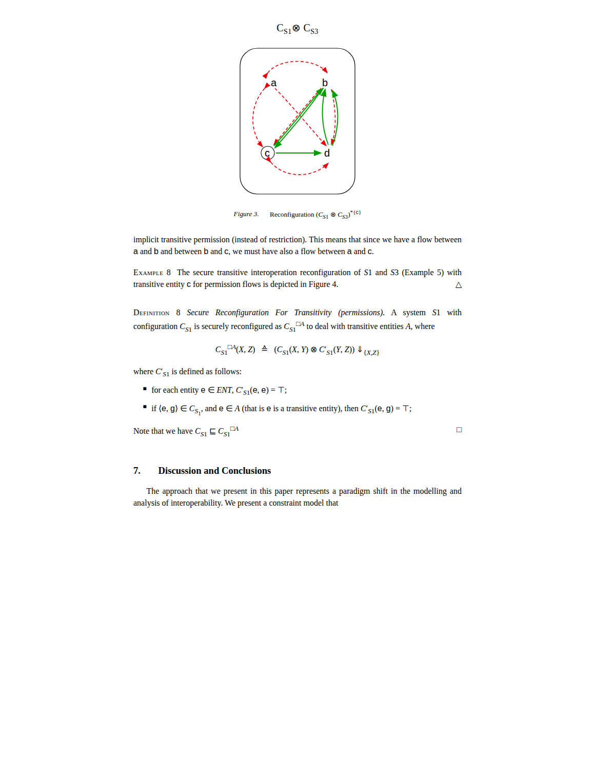CS1⊗ CS3
a b c d
Figure 3. Reconfiguration (CS1 ⊗ CS3)*{c}
implicit transitive permission (instead of restriction). This means that since we have a flow between a and b and between b and c, we must have also a flow between a and c.
Example 8 The secure transitive interoperation reconfiguration of S1 and S3 (Example 5) with transitive entity c for permission flows is depicted in Figure 4. △
Definition 8 Secure Reconfiguration For Transitivity (permissions). A system S1 with configuration CS1 is securely reconfigured as CS1□A to deal with transitive entities A, where
CS1□A(X, Z) ≙ (CS1(X, Y) ⊗ C′S1(Y, Z)) ⇓{X,Z}
where C′S1 is defined as follows:
for each entity e ∈ ENT, C′S1(e, e) = ⊤;
if ⟨e, g⟩ ∈ CS1, and e ∈ A (that is e is a transitive entity), then C′S1(e, g) = ⊤;
Note that we have CS1 ⊑ CS1□A □
7. Discussion and Conclusions
The approach that we present in this paper represents a paradigm shift in the modelling and analysis of interoperability. We present a constraint model that